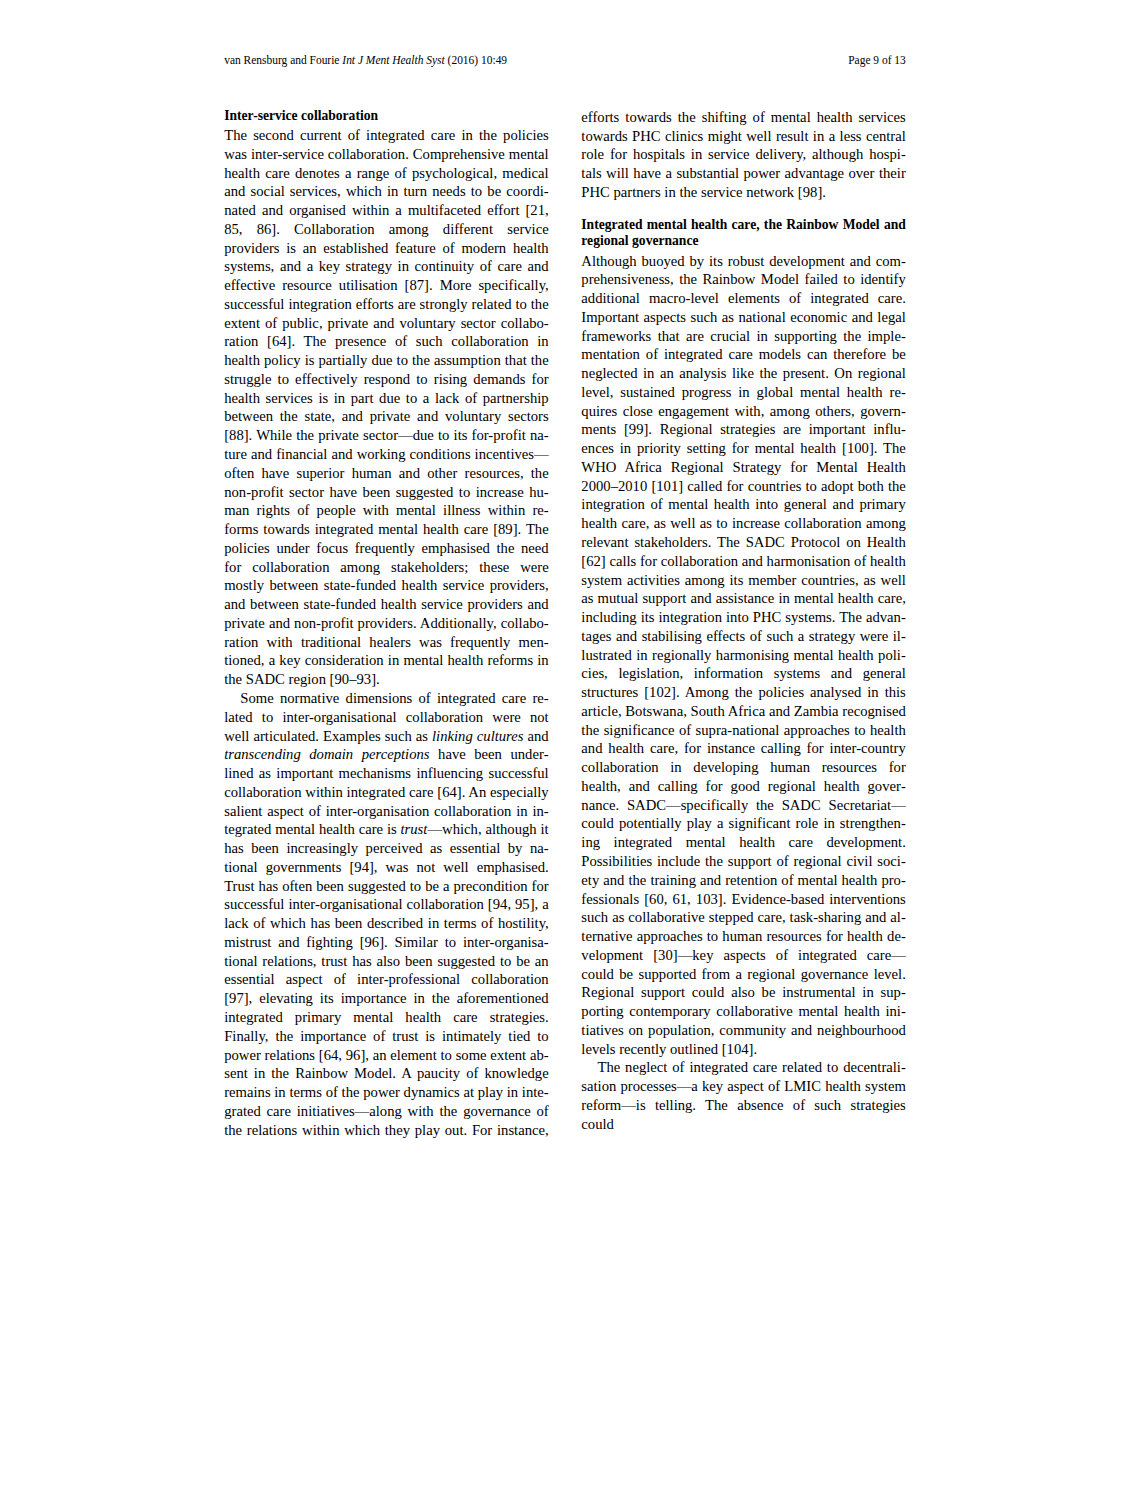van Rensburg and Fourie Int J Ment Health Syst (2016) 10:49
Page 9 of 13
Inter-service collaboration
The second current of integrated care in the policies was inter-service collaboration. Comprehensive mental health care denotes a range of psychological, medical and social services, which in turn needs to be coordinated and organised within a multifaceted effort [21, 85, 86]. Collaboration among different service providers is an established feature of modern health systems, and a key strategy in continuity of care and effective resource utilisation [87]. More specifically, successful integration efforts are strongly related to the extent of public, private and voluntary sector collaboration [64]. The presence of such collaboration in health policy is partially due to the assumption that the struggle to effectively respond to rising demands for health services is in part due to a lack of partnership between the state, and private and voluntary sectors [88]. While the private sector—due to its for-profit nature and financial and working conditions incentives—often have superior human and other resources, the non-profit sector have been suggested to increase human rights of people with mental illness within reforms towards integrated mental health care [89]. The policies under focus frequently emphasised the need for collaboration among stakeholders; these were mostly between state-funded health service providers, and between state-funded health service providers and private and non-profit providers. Additionally, collaboration with traditional healers was frequently mentioned, a key consideration in mental health reforms in the SADC region [90–93].
Some normative dimensions of integrated care related to inter-organisational collaboration were not well articulated. Examples such as linking cultures and transcending domain perceptions have been underlined as important mechanisms influencing successful collaboration within integrated care [64]. An especially salient aspect of inter-organisation collaboration in integrated mental health care is trust—which, although it has been increasingly perceived as essential by national governments [94], was not well emphasised. Trust has often been suggested to be a precondition for successful inter-organisational collaboration [94, 95], a lack of which has been described in terms of hostility, mistrust and fighting [96]. Similar to inter-organisational relations, trust has also been suggested to be an essential aspect of inter-professional collaboration [97], elevating its importance in the aforementioned integrated primary mental health care strategies. Finally, the importance of trust is intimately tied to power relations [64, 96], an element to some extent absent in the Rainbow Model. A paucity of knowledge remains in terms of the power dynamics at play in integrated care initiatives—along with the governance of the relations within which they play out. For instance, efforts towards the shifting of mental health services towards PHC clinics might well result in a less central role for hospitals in service delivery, although hospitals will have a substantial power advantage over their PHC partners in the service network [98].
Integrated mental health care, the Rainbow Model and regional governance
Although buoyed by its robust development and comprehensiveness, the Rainbow Model failed to identify additional macro-level elements of integrated care. Important aspects such as national economic and legal frameworks that are crucial in supporting the implementation of integrated care models can therefore be neglected in an analysis like the present. On regional level, sustained progress in global mental health requires close engagement with, among others, governments [99]. Regional strategies are important influences in priority setting for mental health [100]. The WHO Africa Regional Strategy for Mental Health 2000–2010 [101] called for countries to adopt both the integration of mental health into general and primary health care, as well as to increase collaboration among relevant stakeholders. The SADC Protocol on Health [62] calls for collaboration and harmonisation of health system activities among its member countries, as well as mutual support and assistance in mental health care, including its integration into PHC systems. The advantages and stabilising effects of such a strategy were illustrated in regionally harmonising mental health policies, legislation, information systems and general structures [102]. Among the policies analysed in this article, Botswana, South Africa and Zambia recognised the significance of supra-national approaches to health and health care, for instance calling for inter-country collaboration in developing human resources for health, and calling for good regional health governance. SADC—specifically the SADC Secretariat—could potentially play a significant role in strengthening integrated mental health care development. Possibilities include the support of regional civil society and the training and retention of mental health professionals [60, 61, 103]. Evidence-based interventions such as collaborative stepped care, task-sharing and alternative approaches to human resources for health development [30]—key aspects of integrated care—could be supported from a regional governance level. Regional support could also be instrumental in supporting contemporary collaborative mental health initiatives on population, community and neighbourhood levels recently outlined [104].
The neglect of integrated care related to decentralisation processes—a key aspect of LMIC health system reform—is telling. The absence of such strategies could